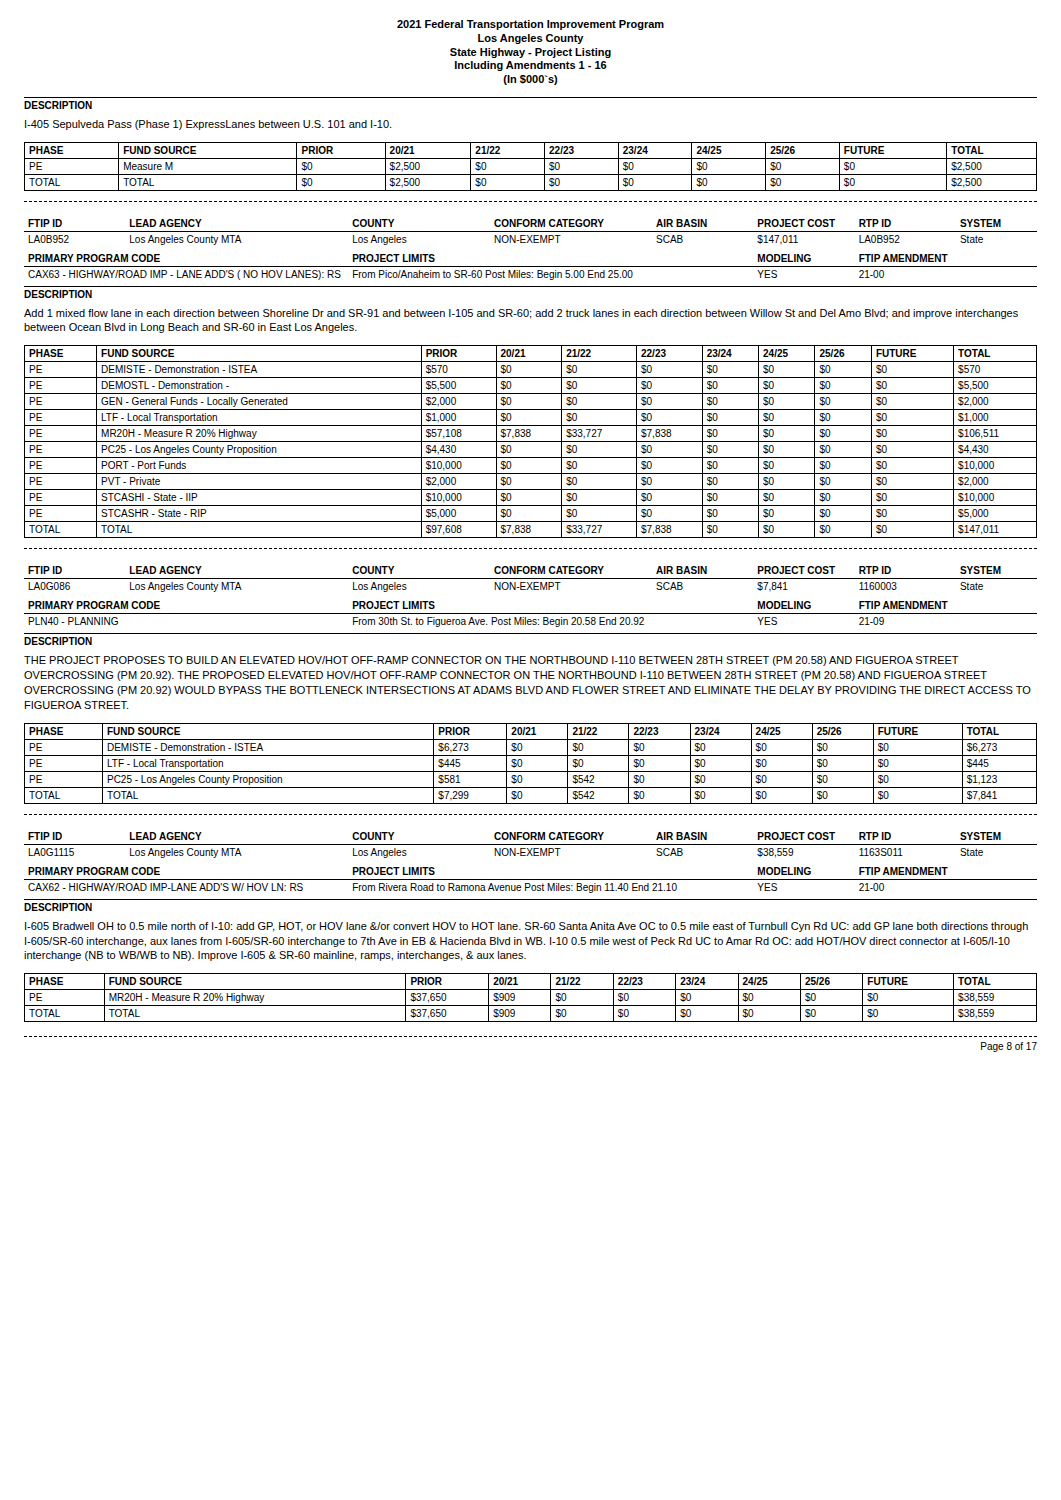2021 Federal Transportation Improvement Program
Los Angeles County
State Highway - Project Listing
Including Amendments 1 - 16
(In $000`s)
DESCRIPTION
I-405 Sepulveda Pass (Phase 1) ExpressLanes between U.S. 101 and I-10.
| PHASE | FUND SOURCE | PRIOR | 20/21 | 21/22 | 22/23 | 23/24 | 24/25 | 25/26 | FUTURE | TOTAL |
| --- | --- | --- | --- | --- | --- | --- | --- | --- | --- | --- |
| PE | Measure M | $0 | $2,500 | $0 | $0 | $0 | $0 | $0 | $0 | $2,500 |
| TOTAL | TOTAL | $0 | $2,500 | $0 | $0 | $0 | $0 | $0 | $0 | $2,500 |
| FTIP ID | LEAD AGENCY | COUNTY | CONFORM CATEGORY | AIR BASIN | PROJECT COST | RTP ID | SYSTEM |
| LA0B952 | Los Angeles County MTA | Los Angeles | NON-EXEMPT | SCAB | $147,011 | LA0B952 | State |
| PRIMARY PROGRAM CODE | PROJECT LIMITS | MODELING | FTIP AMENDMENT |
| CAX63 - HIGHWAY/ROAD IMP - LANE ADD'S ( NO HOV LANES): RS | From Pico/Anaheim to SR-60 Post Miles: Begin 5.00 End 25.00 | YES | 21-00 |
DESCRIPTION
Add 1 mixed flow lane in each direction between Shoreline Dr and SR-91 and between I-105 and SR-60; add 2 truck lanes in each direction between Willow St and Del Amo Blvd; and improve interchanges between Ocean Blvd in Long Beach and SR-60 in East Los Angeles.
| PHASE | FUND SOURCE | PRIOR | 20/21 | 21/22 | 22/23 | 23/24 | 24/25 | 25/26 | FUTURE | TOTAL |
| --- | --- | --- | --- | --- | --- | --- | --- | --- | --- | --- |
| PE | DEMISTE - Demonstration - ISTEA | $570 | $0 | $0 | $0 | $0 | $0 | $0 | $0 | $570 |
| PE | DEMOSTL - Demonstration - | $5,500 | $0 | $0 | $0 | $0 | $0 | $0 | $0 | $5,500 |
| PE | GEN - General Funds - Locally Generated | $2,000 | $0 | $0 | $0 | $0 | $0 | $0 | $0 | $2,000 |
| PE | LTF - Local Transportation | $1,000 | $0 | $0 | $0 | $0 | $0 | $0 | $0 | $1,000 |
| PE | MR20H - Measure R 20% Highway | $57,108 | $7,838 | $33,727 | $7,838 | $0 | $0 | $0 | $0 | $106,511 |
| PE | PC25 - Los Angeles County Proposition | $4,430 | $0 | $0 | $0 | $0 | $0 | $0 | $0 | $4,430 |
| PE | PORT - Port Funds | $10,000 | $0 | $0 | $0 | $0 | $0 | $0 | $0 | $10,000 |
| PE | PVT - Private | $2,000 | $0 | $0 | $0 | $0 | $0 | $0 | $0 | $2,000 |
| PE | STCASHI - State - IIP | $10,000 | $0 | $0 | $0 | $0 | $0 | $0 | $0 | $10,000 |
| PE | STCASHR - State - RIP | $5,000 | $0 | $0 | $0 | $0 | $0 | $0 | $0 | $5,000 |
| TOTAL | TOTAL | $97,608 | $7,838 | $33,727 | $7,838 | $0 | $0 | $0 | $0 | $147,011 |
| FTIP ID | LEAD AGENCY | COUNTY | CONFORM CATEGORY | AIR BASIN | PROJECT COST | RTP ID | SYSTEM |
| LA0G086 | Los Angeles County MTA | Los Angeles | NON-EXEMPT | SCAB | $7,841 | 1160003 | State |
| PRIMARY PROGRAM CODE | PROJECT LIMITS | MODELING | FTIP AMENDMENT |
| PLN40 - PLANNING | From 30th St. to Figueroa Ave. Post Miles: Begin 20.58 End 20.92 | YES | 21-09 |
DESCRIPTION
THE PROJECT PROPOSES TO BUILD AN ELEVATED HOV/HOT OFF-RAMP CONNECTOR ON THE NORTHBOUND I-110 BETWEEN 28TH STREET (PM 20.58) AND FIGUEROA STREET OVERCROSSING (PM 20.92). THE PROPOSED ELEVATED HOV/HOT OFF-RAMP CONNECTOR ON THE NORTHBOUND I-110 BETWEEN 28TH STREET (PM 20.58) AND FIGUEROA STREET OVERCROSSING (PM 20.92) WOULD BYPASS THE BOTTLENECK INTERSECTIONS AT ADAMS BLVD AND FLOWER STREET AND ELIMINATE THE DELAY BY PROVIDING THE DIRECT ACCESS TO FIGUEROA STREET.
| PHASE | FUND SOURCE | PRIOR | 20/21 | 21/22 | 22/23 | 23/24 | 24/25 | 25/26 | FUTURE | TOTAL |
| --- | --- | --- | --- | --- | --- | --- | --- | --- | --- | --- |
| PE | DEMISTE - Demonstration - ISTEA | $6,273 | $0 | $0 | $0 | $0 | $0 | $0 | $0 | $6,273 |
| PE | LTF - Local Transportation | $445 | $0 | $0 | $0 | $0 | $0 | $0 | $0 | $445 |
| PE | PC25 - Los Angeles County Proposition | $581 | $0 | $542 | $0 | $0 | $0 | $0 | $0 | $1,123 |
| TOTAL | TOTAL | $7,299 | $0 | $542 | $0 | $0 | $0 | $0 | $0 | $7,841 |
| FTIP ID | LEAD AGENCY | COUNTY | CONFORM CATEGORY | AIR BASIN | PROJECT COST | RTP ID | SYSTEM |
| LA0G1115 | Los Angeles County MTA | Los Angeles | NON-EXEMPT | SCAB | $38,559 | 1163S011 | State |
| PRIMARY PROGRAM CODE | PROJECT LIMITS | MODELING | FTIP AMENDMENT |
| CAX62 - HIGHWAY/ROAD IMP-LANE ADD'S W/ HOV LN: RS | From Rivera Road to Ramona Avenue Post Miles: Begin 11.40 End 21.10 | YES | 21-00 |
DESCRIPTION
I-605 Bradwell OH to 0.5 mile north of I-10: add GP, HOT, or HOV lane &/or convert HOV to HOT lane. SR-60 Santa Anita Ave OC to 0.5 mile east of Turnbull Cyn Rd UC: add GP lane both directions through I-605/SR-60 interchange, aux lanes from I-605/SR-60 interchange to 7th Ave in EB & Hacienda Blvd in WB. I-10 0.5 mile west of Peck Rd UC to Amar Rd OC: add HOT/HOV direct connector at I-605/I-10 interchange (NB to WB/WB to NB). Improve I-605 & SR-60 mainline, ramps, interchanges, & aux lanes.
| PHASE | FUND SOURCE | PRIOR | 20/21 | 21/22 | 22/23 | 23/24 | 24/25 | 25/26 | FUTURE | TOTAL |
| --- | --- | --- | --- | --- | --- | --- | --- | --- | --- | --- |
| PE | MR20H - Measure R 20% Highway | $37,650 | $909 | $0 | $0 | $0 | $0 | $0 | $0 | $38,559 |
| TOTAL | TOTAL | $37,650 | $909 | $0 | $0 | $0 | $0 | $0 | $0 | $38,559 |
Page 8 of 17